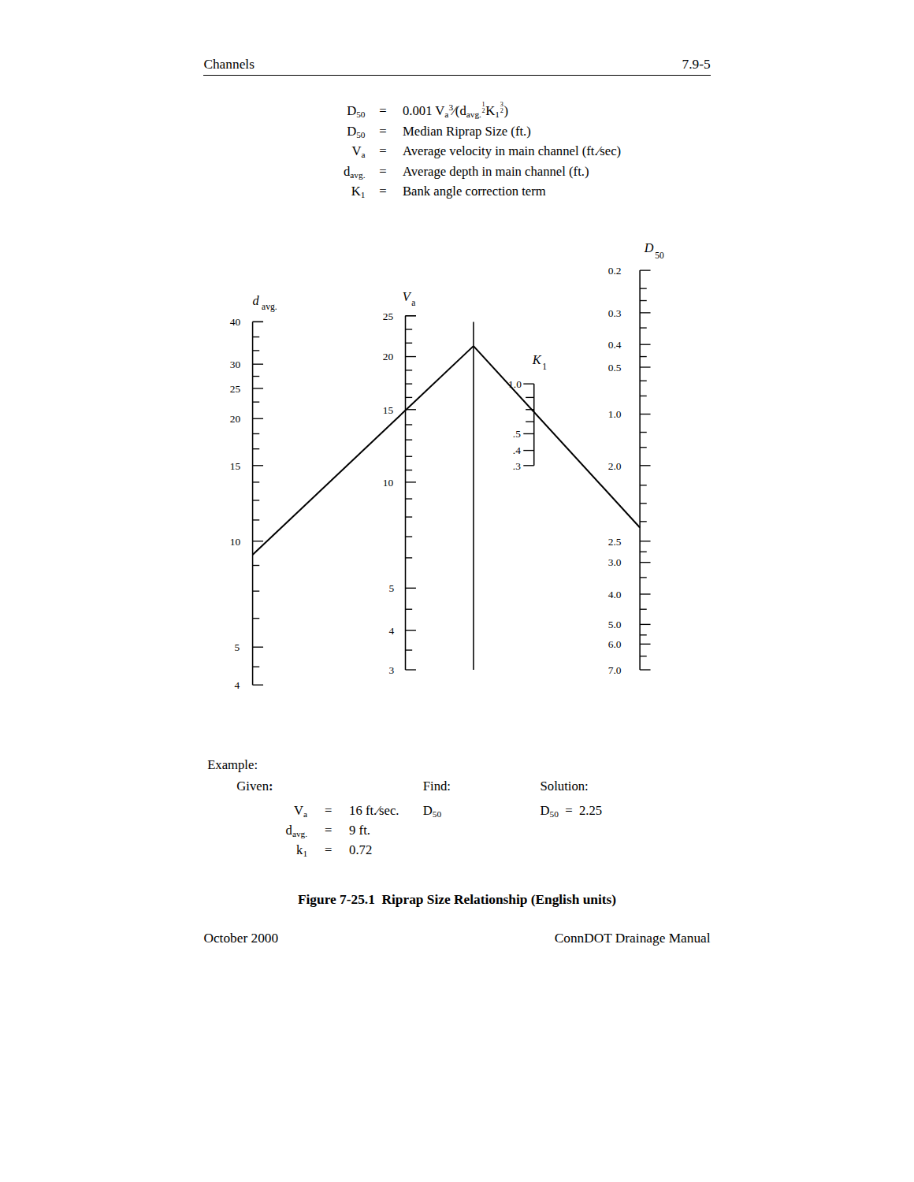Channels
7.9-5
| D 50 | = | 0.001 V a 3 ∕(d avg. 1 2 K 1 3 2 ) |
| D 50 | = | Median Riprap Size (ft.) |
| V a | = | Average velocity in main channel (ft.∕sec) |
| d avg. | = | Average depth in main channel (ft.) |
| K 1 | = | Bank angle correction term |
d avg. 40 30 25 20 15 10 5 4 V a 25 20 15 10 5 4 3 K 1 1.0 .5 .4 .3 D 50 0.2 0.3 0.4 0.5 1.0 2.0 2.5 3.0 4.0 5.0 6.0 7.0 d_avg = 9 ft -> V_a = 16 ft/sec -> pivot
Example:
| Given : | Find: | Solution: |
| V a = 16 ft.∕sec. d avg. = 9 ft. k 1 = 0.72 | D 50 | D 50 = 2.25 |
Figure 7-25.1 Riprap Size Relationship (English units)
October 2000
ConnDOT Drainage Manual